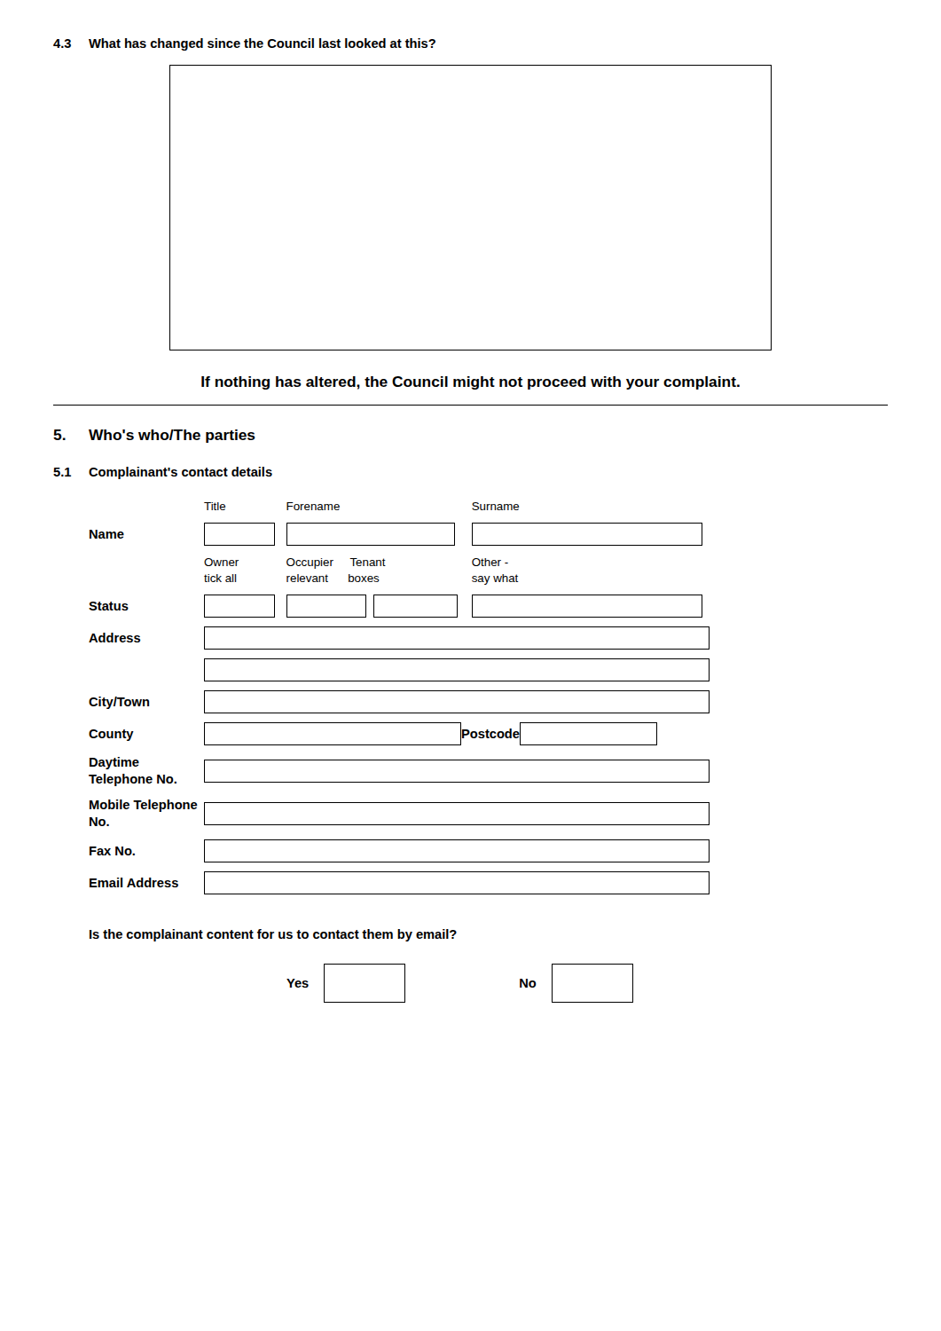4.3 What has changed since the Council last looked at this?
If nothing has altered, the Council might not proceed with your complaint.
5. Who's who/The parties
5.1 Complainant's contact details
| | Title | | Forename | | Surname |
| Name | | | | | |
| | Owner tick all | | Occupier Tenant relevant boxes | | Other - say what |
| Status | | | | | |
| Address | |
| City/Town | |
| County | / / Postcode / / |
| Daytime Telephone No. | |
| Mobile Telephone No. | |
| Fax No. | |
| Email Address | |
Is the complainant content for us to contact them by email?
| Yes | | | No | |